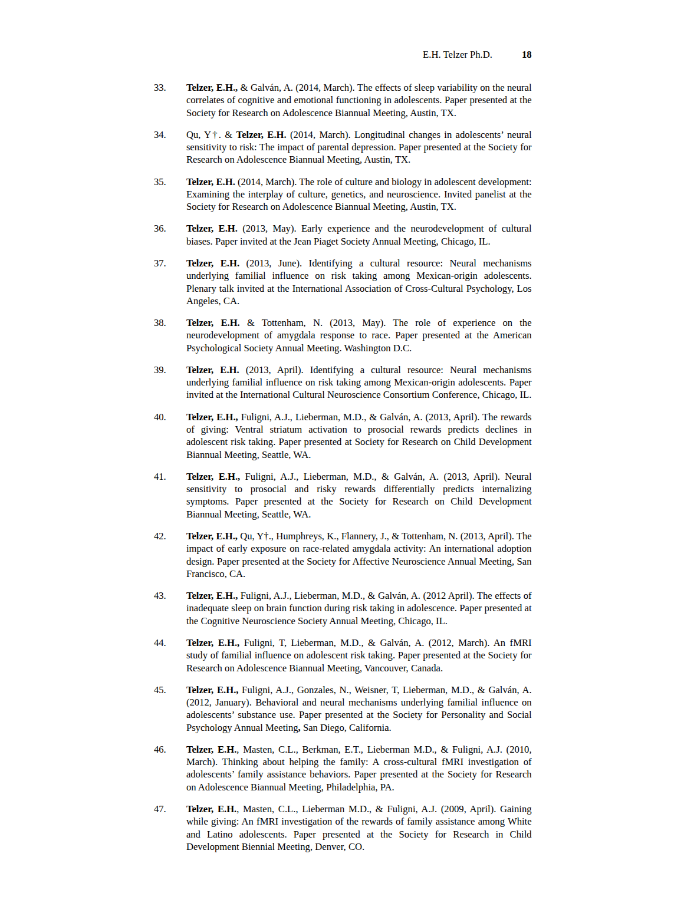E.H. Telzer Ph.D. 18
33. Telzer, E.H., & Galván, A. (2014, March). The effects of sleep variability on the neural correlates of cognitive and emotional functioning in adolescents. Paper presented at the Society for Research on Adolescence Biannual Meeting, Austin, TX.
34. Qu, Y†. & Telzer, E.H. (2014, March). Longitudinal changes in adolescents’ neural sensitivity to risk: The impact of parental depression. Paper presented at the Society for Research on Adolescence Biannual Meeting, Austin, TX.
35. Telzer, E.H. (2014, March). The role of culture and biology in adolescent development: Examining the interplay of culture, genetics, and neuroscience. Invited panelist at the Society for Research on Adolescence Biannual Meeting, Austin, TX.
36. Telzer, E.H. (2013, May). Early experience and the neurodevelopment of cultural biases. Paper invited at the Jean Piaget Society Annual Meeting, Chicago, IL.
37. Telzer, E.H. (2013, June). Identifying a cultural resource: Neural mechanisms underlying familial influence on risk taking among Mexican-origin adolescents. Plenary talk invited at the International Association of Cross-Cultural Psychology, Los Angeles, CA.
38. Telzer, E.H. & Tottenham, N. (2013, May). The role of experience on the neurodevelopment of amygdala response to race. Paper presented at the American Psychological Society Annual Meeting. Washington D.C.
39. Telzer, E.H. (2013, April). Identifying a cultural resource: Neural mechanisms underlying familial influence on risk taking among Mexican-origin adolescents. Paper invited at the International Cultural Neuroscience Consortium Conference, Chicago, IL.
40. Telzer, E.H., Fuligni, A.J., Lieberman, M.D., & Galván, A. (2013, April). The rewards of giving: Ventral striatum activation to prosocial rewards predicts declines in adolescent risk taking. Paper presented at Society for Research on Child Development Biannual Meeting, Seattle, WA.
41. Telzer, E.H., Fuligni, A.J., Lieberman, M.D., & Galván, A. (2013, April). Neural sensitivity to prosocial and risky rewards differentially predicts internalizing symptoms. Paper presented at the Society for Research on Child Development Biannual Meeting, Seattle, WA.
42. Telzer, E.H., Qu, Y†., Humphreys, K., Flannery, J., & Tottenham, N. (2013, April). The impact of early exposure on race-related amygdala activity: An international adoption design. Paper presented at the Society for Affective Neuroscience Annual Meeting, San Francisco, CA.
43. Telzer, E.H., Fuligni, A.J., Lieberman, M.D., & Galván, A. (2012 April). The effects of inadequate sleep on brain function during risk taking in adolescence. Paper presented at the Cognitive Neuroscience Society Annual Meeting, Chicago, IL.
44. Telzer, E.H., Fuligni, T, Lieberman, M.D., & Galván, A. (2012, March). An fMRI study of familial influence on adolescent risk taking. Paper presented at the Society for Research on Adolescence Biannual Meeting, Vancouver, Canada.
45. Telzer, E.H., Fuligni, A.J., Gonzales, N., Weisner, T, Lieberman, M.D., & Galván, A. (2012, January). Behavioral and neural mechanisms underlying familial influence on adolescents’ substance use. Paper presented at the Society for Personality and Social Psychology Annual Meeting, San Diego, California.
46. Telzer, E.H., Masten, C.L., Berkman, E.T., Lieberman M.D., & Fuligni, A.J. (2010, March). Thinking about helping the family: A cross-cultural fMRI investigation of adolescents’ family assistance behaviors. Paper presented at the Society for Research on Adolescence Biannual Meeting, Philadelphia, PA.
47. Telzer, E.H., Masten, C.L., Lieberman M.D., & Fuligni, A.J. (2009, April). Gaining while giving: An fMRI investigation of the rewards of family assistance among White and Latino adolescents. Paper presented at the Society for Research in Child Development Biennial Meeting, Denver, CO.